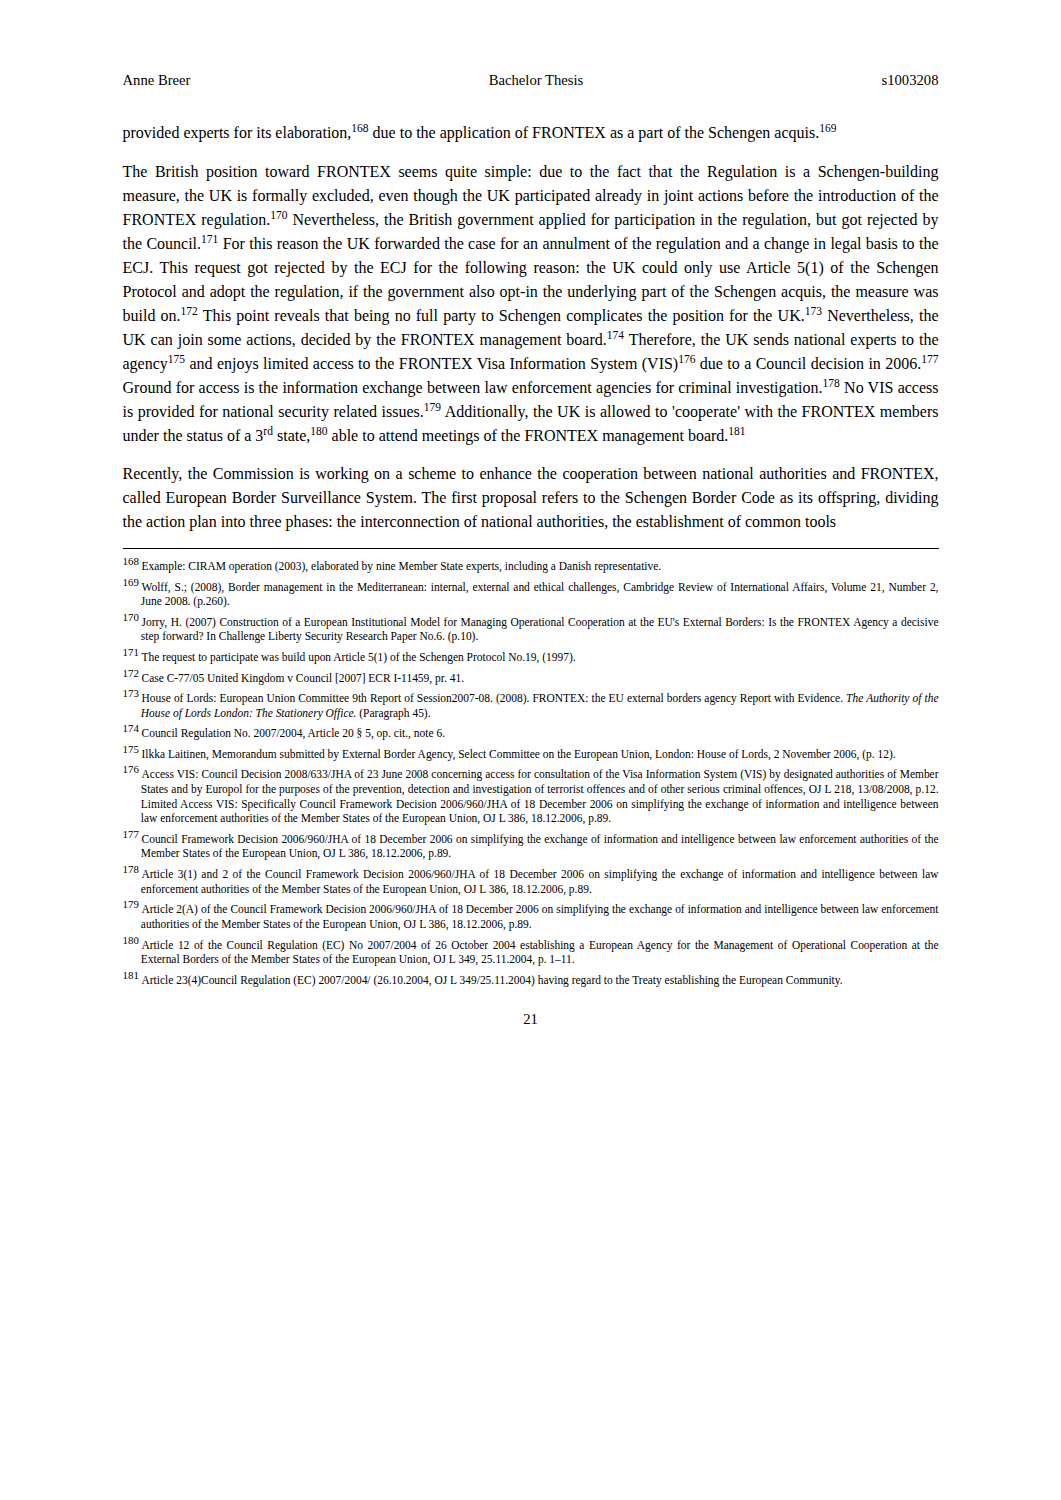Anne Breer Bachelor Thesis s1003208
provided experts for its elaboration,168 due to the application of FRONTEX as a part of the Schengen acquis.169
The British position toward FRONTEX seems quite simple: due to the fact that the Regulation is a Schengen-building measure, the UK is formally excluded, even though the UK participated already in joint actions before the introduction of the FRONTEX regulation.170 Nevertheless, the British government applied for participation in the regulation, but got rejected by the Council.171 For this reason the UK forwarded the case for an annulment of the regulation and a change in legal basis to the ECJ. This request got rejected by the ECJ for the following reason: the UK could only use Article 5(1) of the Schengen Protocol and adopt the regulation, if the government also opt-in the underlying part of the Schengen acquis, the measure was build on.172 This point reveals that being no full party to Schengen complicates the position for the UK.173 Nevertheless, the UK can join some actions, decided by the FRONTEX management board.174 Therefore, the UK sends national experts to the agency175 and enjoys limited access to the FRONTEX Visa Information System (VIS)176 due to a Council decision in 2006.177 Ground for access is the information exchange between law enforcement agencies for criminal investigation.178 No VIS access is provided for national security related issues.179 Additionally, the UK is allowed to 'cooperate' with the FRONTEX members under the status of a 3rd state,180 able to attend meetings of the FRONTEX management board.181
Recently, the Commission is working on a scheme to enhance the cooperation between national authorities and FRONTEX, called European Border Surveillance System. The first proposal refers to the Schengen Border Code as its offspring, dividing the action plan into three phases: the interconnection of national authorities, the establishment of common tools
168 Example: CIRAM operation (2003), elaborated by nine Member State experts, including a Danish representative.
169 Wolff, S.; (2008), Border management in the Mediterranean: internal, external and ethical challenges, Cambridge Review of International Affairs, Volume 21, Number 2, June 2008. (p.260).
170 Jorry, H. (2007) Construction of a European Institutional Model for Managing Operational Cooperation at the EU's External Borders: Is the FRONTEX Agency a decisive step forward? In Challenge Liberty Security Research Paper No.6. (p.10).
171 The request to participate was build upon Article 5(1) of the Schengen Protocol No.19, (1997).
172 Case C-77/05 United Kingdom v Council [2007] ECR I-11459, pr. 41.
173 House of Lords: European Union Committee 9th Report of Session2007-08. (2008). FRONTEX: the EU external borders agency Report with Evidence. The Authority of the House of Lords London: The Stationery Office. (Paragraph 45).
174 Council Regulation No. 2007/2004, Article 20 § 5, op. cit., note 6.
175 Ilkka Laitinen, Memorandum submitted by External Border Agency, Select Committee on the European Union, London: House of Lords, 2 November 2006, (p. 12).
176 Access VIS: Council Decision 2008/633/JHA of 23 June 2008 concerning access for consultation of the Visa Information System (VIS) by designated authorities of Member States and by Europol for the purposes of the prevention, detection and investigation of terrorist offences and of other serious criminal offences, OJ L 218, 13/08/2008, p.12. Limited Access VIS: Specifically Council Framework Decision 2006/960/JHA of 18 December 2006 on simplifying the exchange of information and intelligence between law enforcement authorities of the Member States of the European Union, OJ L 386, 18.12.2006, p.89.
177 Council Framework Decision 2006/960/JHA of 18 December 2006 on simplifying the exchange of information and intelligence between law enforcement authorities of the Member States of the European Union, OJ L 386, 18.12.2006, p.89.
178 Article 3(1) and 2 of the Council Framework Decision 2006/960/JHA of 18 December 2006 on simplifying the exchange of information and intelligence between law enforcement authorities of the Member States of the European Union, OJ L 386, 18.12.2006, p.89.
179 Article 2(A) of the Council Framework Decision 2006/960/JHA of 18 December 2006 on simplifying the exchange of information and intelligence between law enforcement authorities of the Member States of the European Union, OJ L 386, 18.12.2006, p.89.
180 Article 12 of the Council Regulation (EC) No 2007/2004 of 26 October 2004 establishing a European Agency for the Management of Operational Cooperation at the External Borders of the Member States of the European Union, OJ L 349, 25.11.2004, p. 1–11.
181 Article 23(4)Council Regulation (EC) 2007/2004/ (26.10.2004, OJ L 349/25.11.2004) having regard to the Treaty establishing the European Community.
21